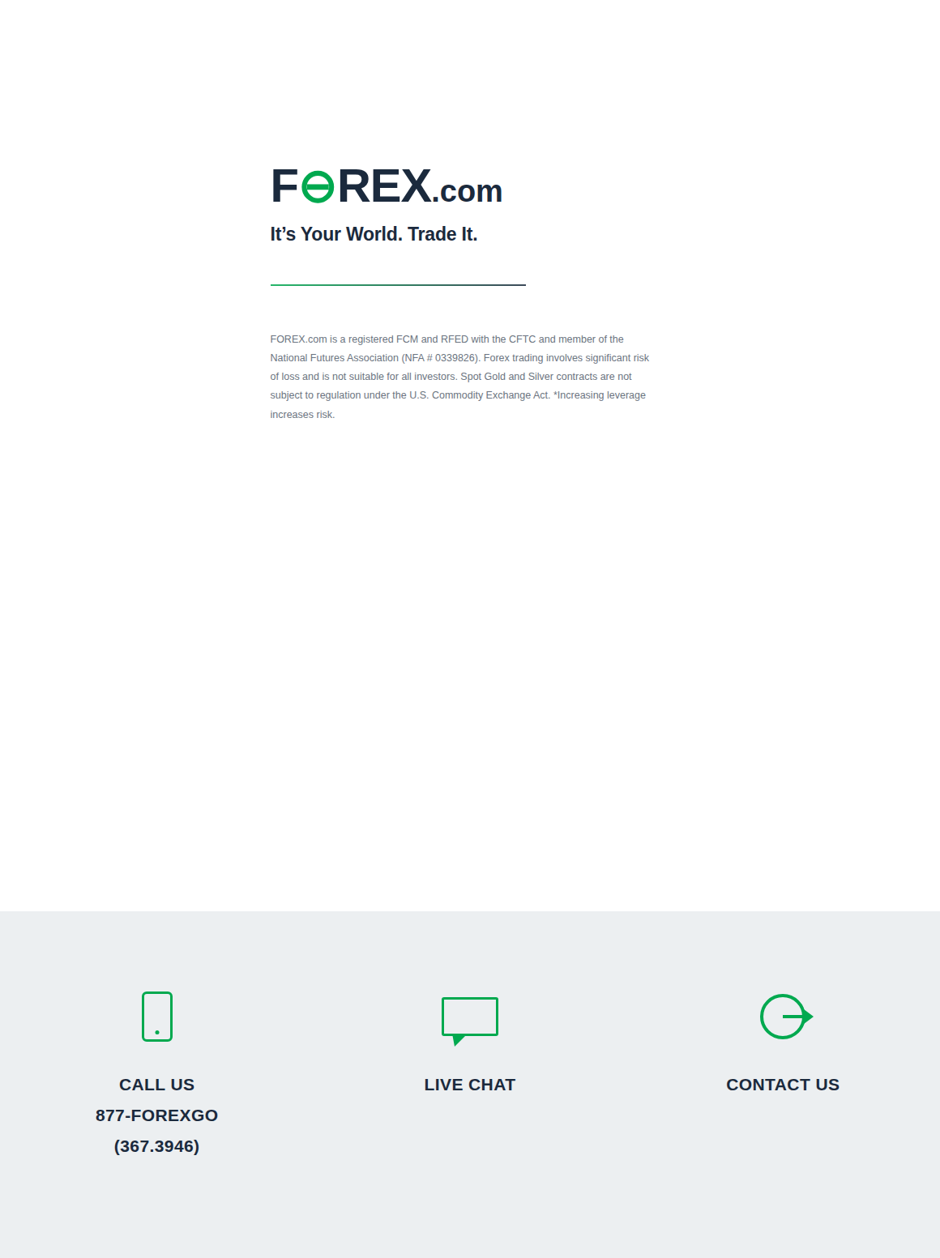F⊖REX.com
It’s Your World. Trade It.
FOREX.com is a registered FCM and RFED with the CFTC and member of the National Futures Association (NFA # 0339826). Forex trading involves significant risk of loss and is not suitable for all investors. Spot Gold and Silver contracts are not subject to regulation under the U.S. Commodity Exchange Act. *Increasing leverage increases risk.
CALL US
877-FOREXGO
(367.3946)
LIVE CHAT
CONTACT US